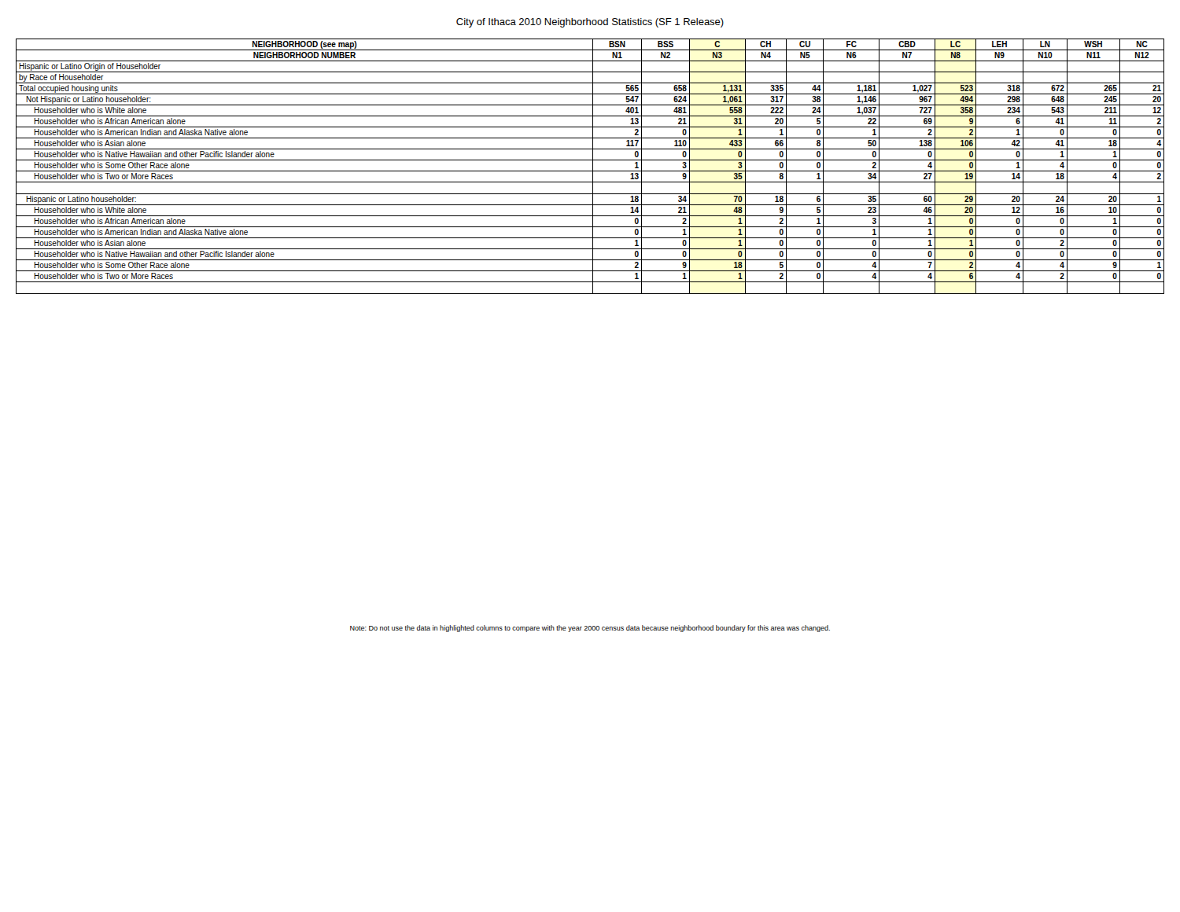City of Ithaca 2010 Neighborhood Statistics (SF 1 Release)
| NEIGHBORHOOD (see map) | BSN | BSS | C | CH | CU | FC | CBD | LC | LEH | LN | WSH | NC |
| --- | --- | --- | --- | --- | --- | --- | --- | --- | --- | --- | --- | --- |
| NEIGHBORHOOD NUMBER | N1 | N2 | N3 | N4 | N5 | N6 | N7 | N8 | N9 | N10 | N11 | N12 |
| Hispanic or Latino Origin of Householder | | | | | | | | | | | | |
| by Race of Householder | | | | | | | | | | | | |
| Total occupied housing units | 565 | 658 | 1,131 | 335 | 44 | 1,181 | 1,027 | 523 | 318 | 672 | 265 | 21 |
| Not Hispanic or Latino householder: | 547 | 624 | 1,061 | 317 | 38 | 1,146 | 967 | 494 | 298 | 648 | 245 | 20 |
| Householder who is White alone | 401 | 481 | 558 | 222 | 24 | 1,037 | 727 | 358 | 234 | 543 | 211 | 12 |
| Householder who is African American alone | 13 | 21 | 31 | 20 | 5 | 22 | 69 | 9 | 6 | 41 | 11 | 2 |
| Householder who is American Indian and Alaska Native alone | 2 | 0 | 1 | 1 | 0 | 1 | 2 | 2 | 1 | 0 | 0 | 0 |
| Householder who is Asian alone | 117 | 110 | 433 | 66 | 8 | 50 | 138 | 106 | 42 | 41 | 18 | 4 |
| Householder who is Native Hawaiian and other Pacific Islander alone | 0 | 0 | 0 | 0 | 0 | 0 | 0 | 0 | 0 | 1 | 1 | 0 |
| Householder who is Some Other Race alone | 1 | 3 | 3 | 0 | 0 | 2 | 4 | 0 | 1 | 4 | 0 | 0 |
| Householder who is Two or More Races | 13 | 9 | 35 | 8 | 1 | 34 | 27 | 19 | 14 | 18 | 4 | 2 |
| Hispanic or Latino householder: | 18 | 34 | 70 | 18 | 6 | 35 | 60 | 29 | 20 | 24 | 20 | 1 |
| Householder who is White alone | 14 | 21 | 48 | 9 | 5 | 23 | 46 | 20 | 12 | 16 | 10 | 0 |
| Householder who is African American alone | 0 | 2 | 1 | 2 | 1 | 3 | 1 | 0 | 0 | 0 | 1 | 0 |
| Householder who is American Indian and Alaska Native alone | 0 | 1 | 1 | 0 | 0 | 1 | 1 | 0 | 0 | 0 | 0 | 0 |
| Householder who is Asian alone | 1 | 0 | 1 | 0 | 0 | 0 | 1 | 1 | 0 | 2 | 0 | 0 |
| Householder who is Native Hawaiian and other Pacific Islander alone | 0 | 0 | 0 | 0 | 0 | 0 | 0 | 0 | 0 | 0 | 0 | 0 |
| Householder who is Some Other Race alone | 2 | 9 | 18 | 5 | 0 | 4 | 7 | 2 | 4 | 4 | 9 | 1 |
| Householder who is Two or More Races | 1 | 1 | 1 | 2 | 0 | 4 | 4 | 6 | 4 | 2 | 0 | 0 |
Note: Do not use the data in highlighted columns to compare with the year 2000 census data because neighborhood boundary for this area was changed.